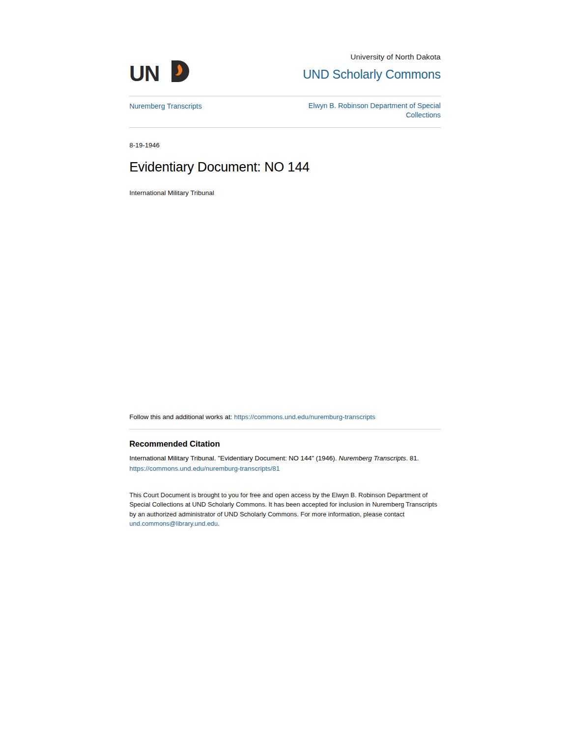UN
University of North Dakota
UND Scholarly Commons
Nuremberg Transcripts
Elwyn B. Robinson Department of Special
Collections
8-19-1946
Evidentiary Document: NO 144
International Military Tribunal
Follow this and additional works at: https://commons.und.edu/nuremburg-transcripts
Recommended Citation
International Military Tribunal. "Evidentiary Document: NO 144" (1946). Nuremberg Transcripts. 81.
https://commons.und.edu/nuremburg-transcripts/81
This Court Document is brought to you for free and open access by the Elwyn B. Robinson Department of Special Collections at UND Scholarly Commons. It has been accepted for inclusion in Nuremberg Transcripts by an authorized administrator of UND Scholarly Commons. For more information, please contact und.commons@library.und.edu.